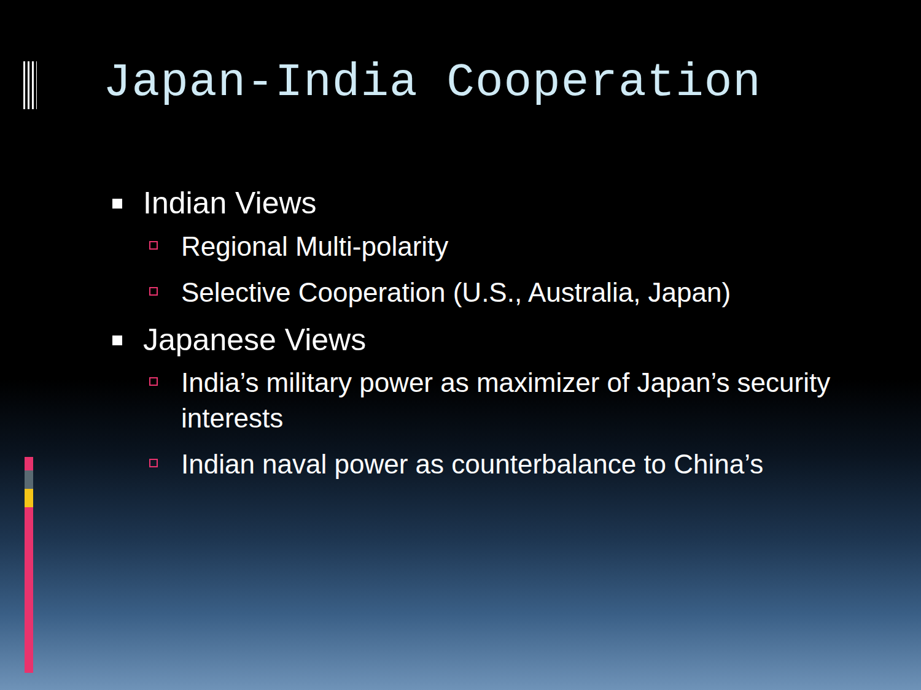Japan-India Cooperation
Indian Views
Regional Multi-polarity
Selective Cooperation (U.S., Australia, Japan)
Japanese Views
India’s military power as maximizer of Japan’s security interests
Indian naval power as counterbalance to China’s